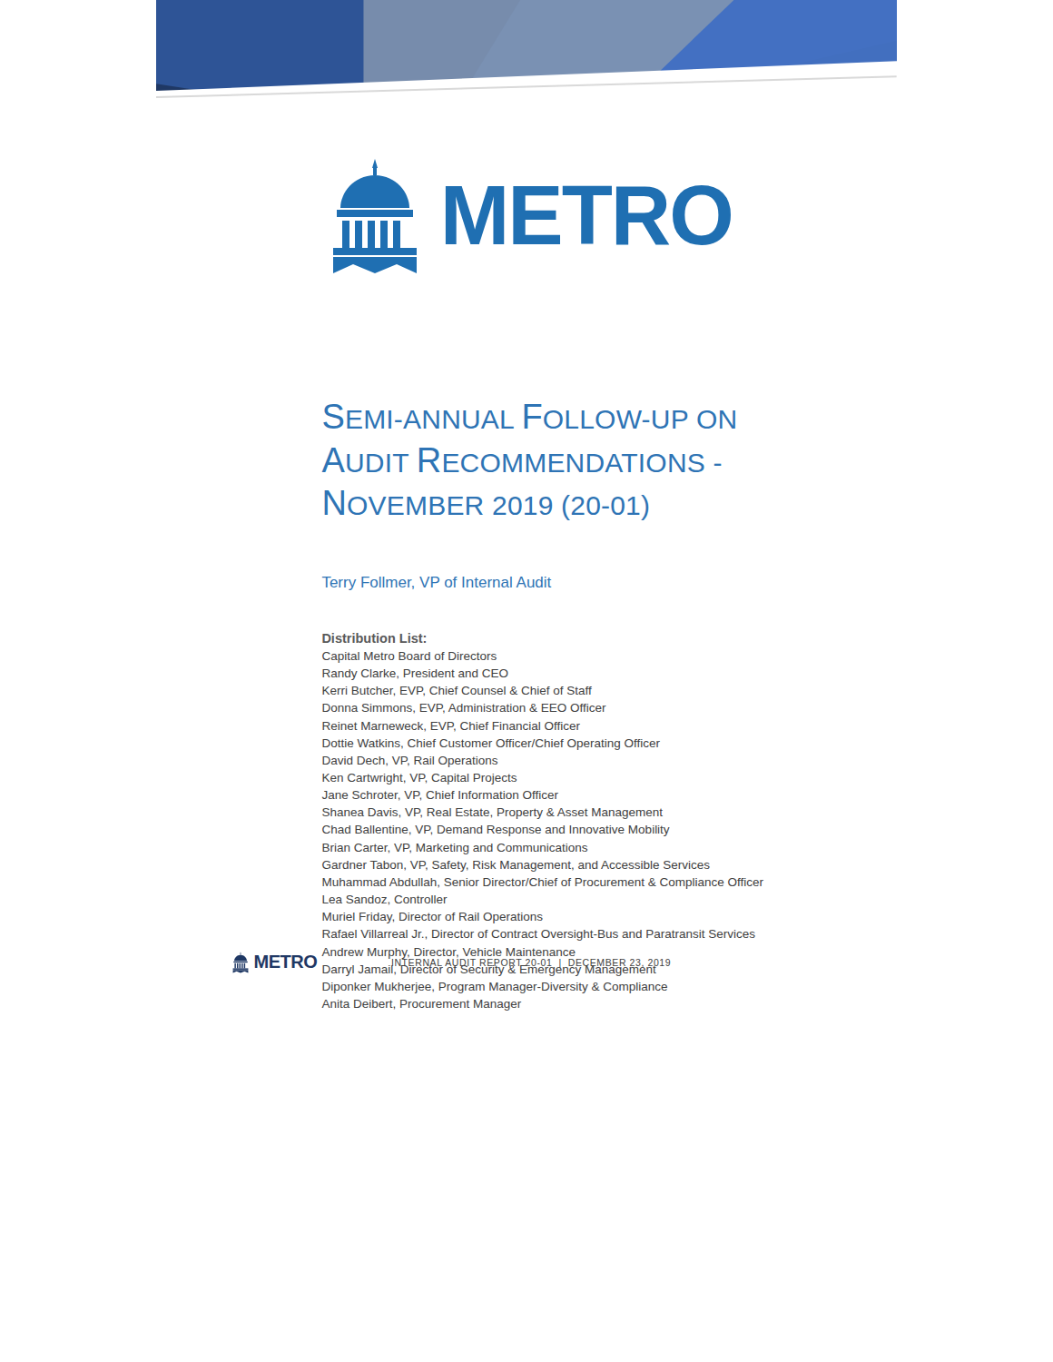METRO
SEMI-ANNUAL FOLLOW-UP ON AUDIT RECOMMENDATIONS - NOVEMBER 2019 (20-01)
Terry Follmer, VP of Internal Audit
Distribution List:
Capital Metro Board of Directors
Randy Clarke, President and CEO
Kerri Butcher, EVP, Chief Counsel & Chief of Staff
Donna Simmons, EVP, Administration & EEO Officer
Reinet Marneweck, EVP, Chief Financial Officer
Dottie Watkins, Chief Customer Officer/Chief Operating Officer
David Dech, VP, Rail Operations
Ken Cartwright, VP, Capital Projects
Jane Schroter, VP, Chief Information Officer
Shanea Davis, VP, Real Estate, Property & Asset Management
Chad Ballentine, VP, Demand Response and Innovative Mobility
Brian Carter, VP, Marketing and Communications
Gardner Tabon, VP, Safety, Risk Management, and Accessible Services
Muhammad Abdullah, Senior Director/Chief of Procurement & Compliance Officer
Lea Sandoz, Controller
Muriel Friday, Director of Rail Operations
Rafael Villarreal Jr., Director of Contract Oversight-Bus and Paratransit Services
Andrew Murphy, Director, Vehicle Maintenance
Darryl Jamail, Director of Security & Emergency Management
Diponker Mukherjee, Program Manager-Diversity & Compliance
Anita Deibert, Procurement Manager
METRO INTERNAL AUDIT REPORT 20-01 | DECEMBER 23, 2019